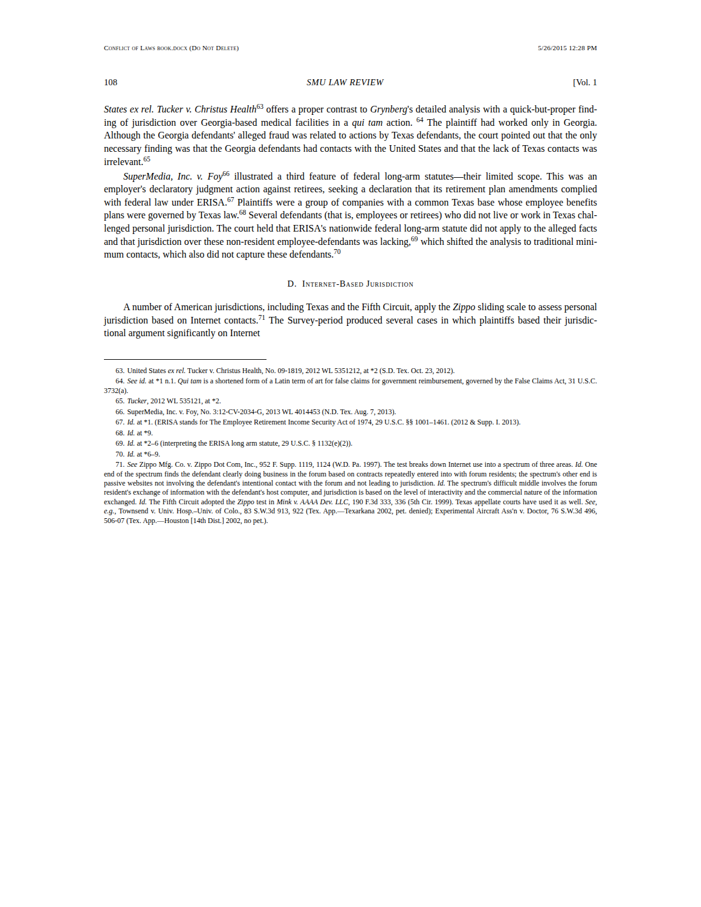Conflict of Laws book.docx (Do Not Delete) 5/26/2015 12:28 PM
108 SMU LAW REVIEW [Vol. 1
States ex rel. Tucker v. Christus Health63 offers a proper contrast to Grynberg's detailed analysis with a quick-but-proper finding of jurisdiction over Georgia-based medical facilities in a qui tam action. 64 The plaintiff had worked only in Georgia. Although the Georgia defendants' alleged fraud was related to actions by Texas defendants, the court pointed out that the only necessary finding was that the Georgia defendants had contacts with the United States and that the lack of Texas contacts was irrelevant.65
SuperMedia, Inc. v. Foy66 illustrated a third feature of federal long-arm statutes—their limited scope. This was an employer's declaratory judgment action against retirees, seeking a declaration that its retirement plan amendments complied with federal law under ERISA.67 Plaintiffs were a group of companies with a common Texas base whose employee benefits plans were governed by Texas law.68 Several defendants (that is, employees or retirees) who did not live or work in Texas challenged personal jurisdiction. The court held that ERISA's nationwide federal long-arm statute did not apply to the alleged facts and that jurisdiction over these non-resident employee-defendants was lacking,69 which shifted the analysis to traditional minimum contacts, which also did not capture these defendants.70
D. Internet-Based Jurisdiction
A number of American jurisdictions, including Texas and the Fifth Circuit, apply the Zippo sliding scale to assess personal jurisdiction based on Internet contacts.71 The Survey-period produced several cases in which plaintiffs based their jurisdictional argument significantly on Internet
63. United States ex rel. Tucker v. Christus Health, No. 09-1819, 2012 WL 5351212, at *2 (S.D. Tex. Oct. 23, 2012).
64. See id. at *1 n.1. Qui tam is a shortened form of a Latin term of art for false claims for government reimbursement, governed by the False Claims Act, 31 U.S.C. 3732(a).
65. Tucker, 2012 WL 535121, at *2.
66. SuperMedia, Inc. v. Foy, No. 3:12-CV-2034-G, 2013 WL 4014453 (N.D. Tex. Aug. 7, 2013).
67. Id. at *1. (ERISA stands for The Employee Retirement Income Security Act of 1974, 29 U.S.C. §§ 1001–1461. (2012 & Supp. I. 2013).
68. Id. at *9.
69. Id. at *2–6 (interpreting the ERISA long arm statute, 29 U.S.C. § 1132(e)(2)).
70. Id. at *6–9.
71. See Zippo Mfg. Co. v. Zippo Dot Com, Inc., 952 F. Supp. 1119, 1124 (W.D. Pa. 1997). The test breaks down Internet use into a spectrum of three areas. Id. One end of the spectrum finds the defendant clearly doing business in the forum based on contracts repeatedly entered into with forum residents; the spectrum's other end is passive websites not involving the defendant's intentional contact with the forum and not leading to jurisdiction. Id. The spectrum's difficult middle involves the forum resident's exchange of information with the defendant's host computer, and jurisdiction is based on the level of interactivity and the commercial nature of the information exchanged. Id. The Fifth Circuit adopted the Zippo test in Mink v. AAAA Dev. LLC, 190 F.3d 333, 336 (5th Cir. 1999). Texas appellate courts have used it as well. See, e.g., Townsend v. Univ. Hosp.–Univ. of Colo., 83 S.W.3d 913, 922 (Tex. App.—Texarkana 2002, pet. denied); Experimental Aircraft Ass'n v. Doctor, 76 S.W.3d 496, 506-07 (Tex. App.—Houston [14th Dist.] 2002, no pet.).